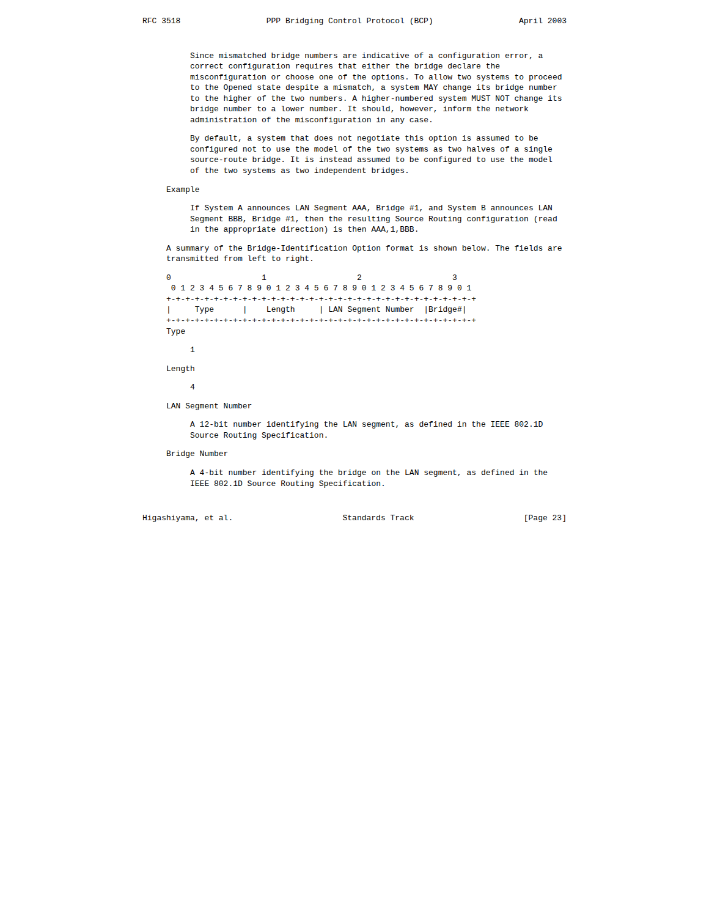RFC 3518 PPP Bridging Control Protocol (BCP) April 2003
Since mismatched bridge numbers are indicative of a configuration error, a correct configuration requires that either the bridge declare the misconfiguration or choose one of the options. To allow two systems to proceed to the Opened state despite a mismatch, a system MAY change its bridge number to the higher of the two numbers. A higher-numbered system MUST NOT change its bridge number to a lower number. It should, however, inform the network administration of the misconfiguration in any case.
By default, a system that does not negotiate this option is assumed to be configured not to use the model of the two systems as two halves of a single source-route bridge. It is instead assumed to be configured to use the model of the two systems as two independent bridges.
Example
If System A announces LAN Segment AAA, Bridge #1, and System B announces LAN Segment BBB, Bridge #1, then the resulting Source Routing configuration (read in the appropriate direction) is then AAA,1,BBB.
A summary of the Bridge-Identification Option format is shown below. The fields are transmitted from left to right.
0                   1                   2                   3
 0 1 2 3 4 5 6 7 8 9 0 1 2 3 4 5 6 7 8 9 0 1 2 3 4 5 6 7 8 9 0 1
+-+-+-+-+-+-+-+-+-+-+-+-+-+-+-+-+-+-+-+-+-+-+-+-+-+-+-+-+-+-+-+-+
|     Type      |    Length     | LAN Segment Number  |Bridge#|
+-+-+-+-+-+-+-+-+-+-+-+-+-+-+-+-+-+-+-+-+-+-+-+-+-+-+-+-+-+-+-+-+
Type
1
Length
4
LAN Segment Number
A 12-bit number identifying the LAN segment, as defined in the IEEE 802.1D Source Routing Specification.
Bridge Number
A 4-bit number identifying the bridge on the LAN segment, as defined in the IEEE 802.1D Source Routing Specification.
Higashiyama, et al. Standards Track [Page 23]